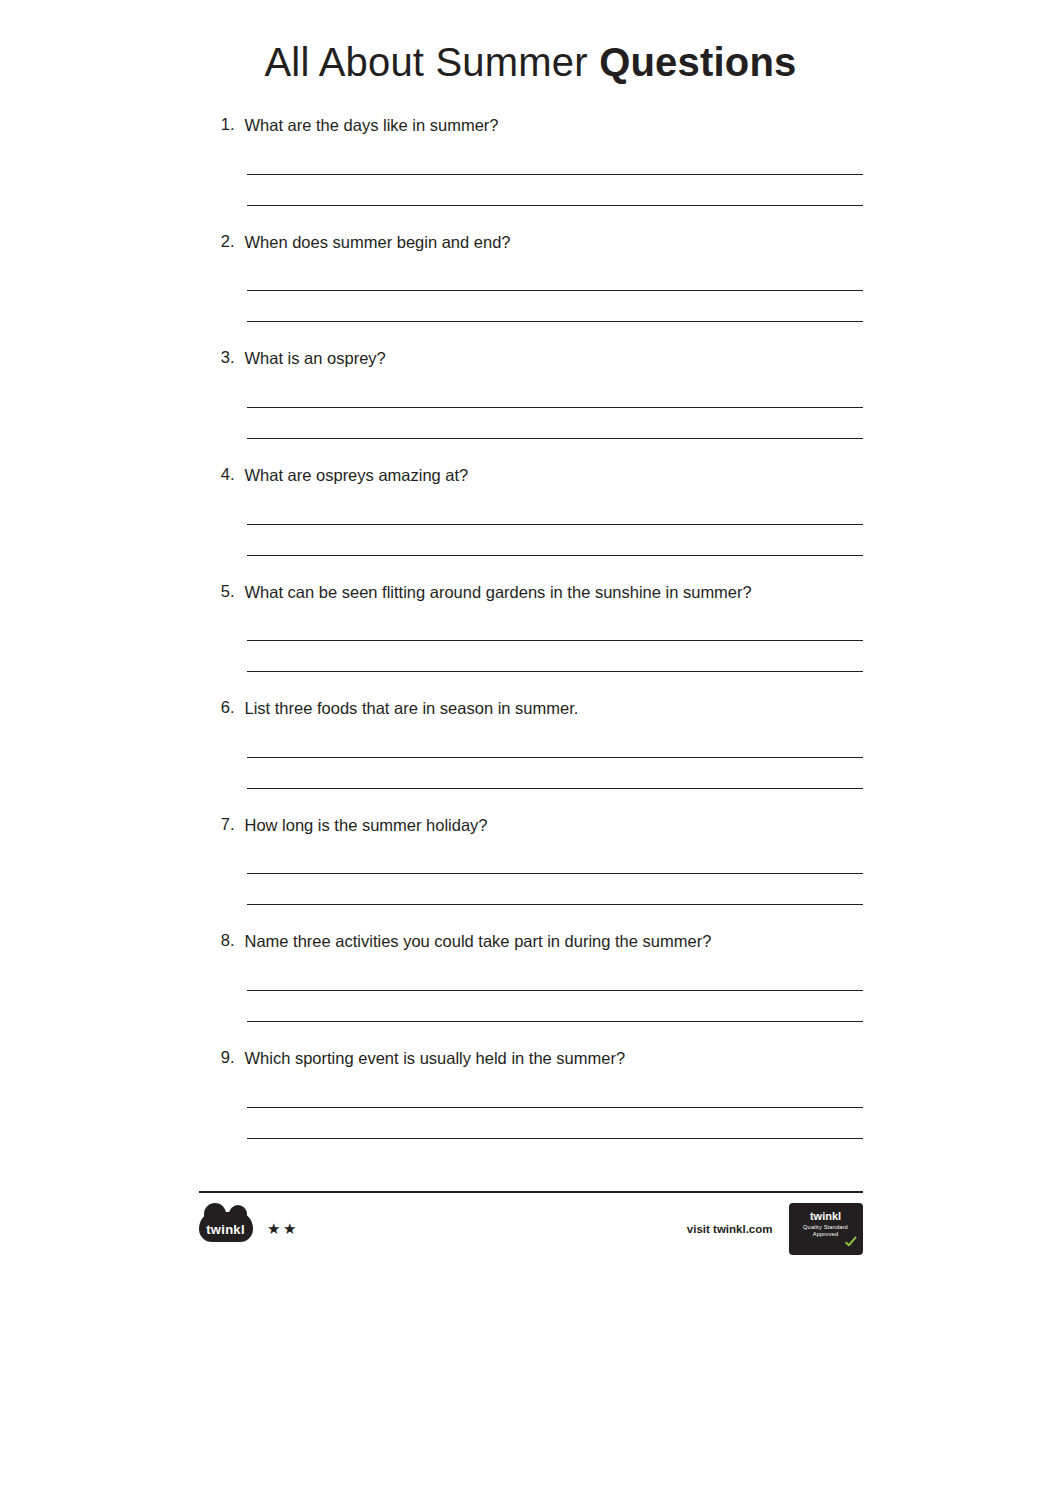All About Summer Questions
What are the days like in summer?
When does summer begin and end?
What is an osprey?
What are ospreys amazing at?
What can be seen flitting around gardens in the sunshine in summer?
List three foods that are in season in summer.
How long is the summer holiday?
Name three activities you could take part in during the summer?
Which sporting event is usually held in the summer?
twinkl
★★
visit twinkl.com
twinkl Quality Standard Approved